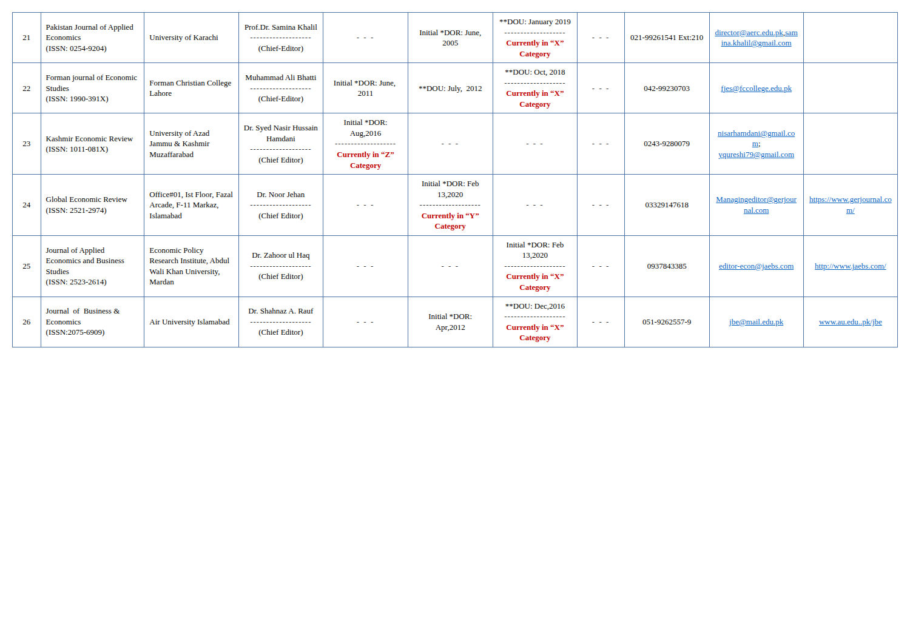| 21 | Pakistan Journal of Applied Economics (ISSN: 0254-9204) | University of Karachi | Prof.Dr. Samina Khalil ------------------- (Chief-Editor) | - - - | Initial *DOR: June, 2005 | **DOU: January 2019 ------------------- Currently in “X” Category | - - - | 021-99261541 Ext:210 | director@aerc.edu.pk , samina.khalil@gmail.com | |
| 22 | Forman journal of Economic Studies (ISSN: 1990-391X) | Forman Christian College Lahore | Muhammad Ali Bhatti ------------------- (Chief-Editor) | Initial *DOR: June, 2011 | **DOU: July, 2012 | **DOU: Oct, 2018 ------------------- Currently in “X” Category | - - - | 042-99230703 | fjes@fccollege.edu.pk | |
| 23 | Kashmir Economic Review (ISSN: 1011-081X) | University of Azad Jammu & Kashmir Muzaffarabad | Dr. Syed Nasir Hussain Hamdani ------------------- (Chief Editor) | Initial *DOR: Aug,2016 ------------------- Currently in “Z” Category | - - - | - - - | - - - | 0243-9280079 | nisarhamdani@gmail.com ; yqureshi79@gmail.com | |
| 24 | Global Economic Review (ISSN: 2521-2974) | Office#01, Ist Floor, Fazal Arcade, F-11 Markaz, Islamabad | Dr. Noor Jehan ------------------- (Chief Editor) | - - - | Initial *DOR: Feb 13,2020 ------------------- Currently in “Y” Category | - - - | - - - | 03329147618 | Managingeditor@gerjournal.com | https://www.gerjournal.com/ |
| 25 | Journal of Applied Economics and Business Studies (ISSN: 2523-2614) | Economic Policy Research Institute, Abdul Wali Khan University, Mardan | Dr. Zahoor ul Haq ------------------- (Chief Editor) | - - - | - - - | Initial *DOR: Feb 13,2020 ------------------- Currently in “X” Category | - - - | 0937843385 | editor-econ@jaebs.com | http://www.jaebs.com/ |
| 26 | Journal of Business & Economics (ISSN:2075-6909) | Air University Islamabad | Dr. Shahnaz A. Rauf ------------------- (Chief Editor) | - - - | Initial *DOR: Apr,2012 | **DOU: Dec,2016 ------------------- Currently in “X” Category | - - - | 051-9262557-9 | jbe@mail.edu.pk | www.au.edu..pk/jbe |